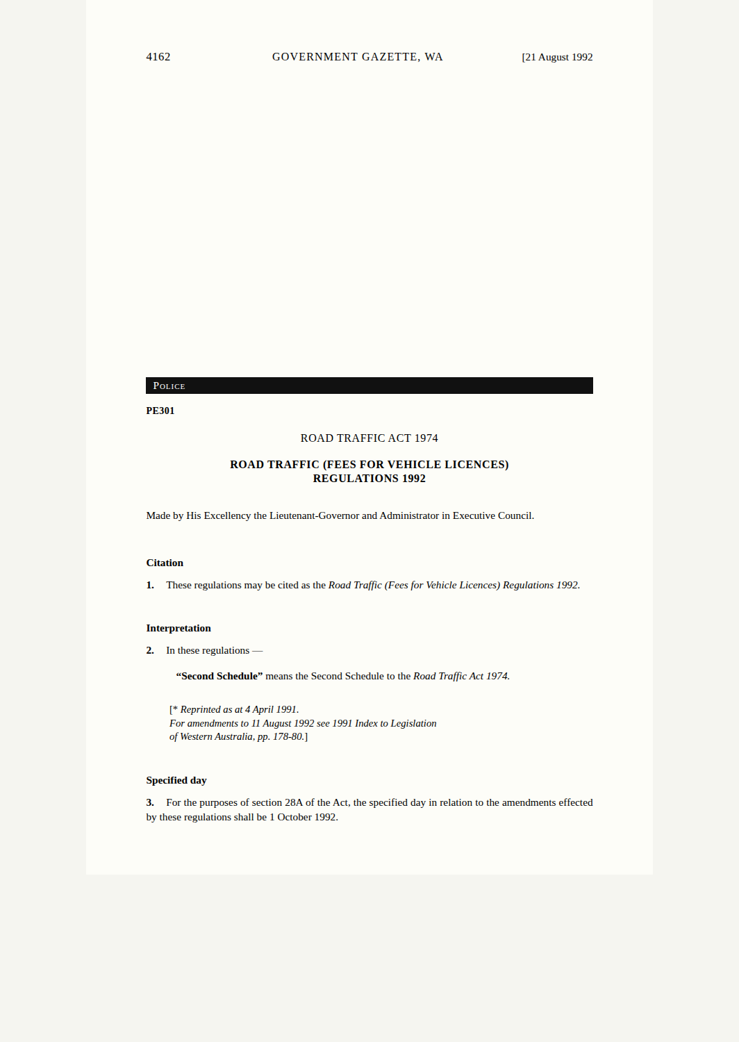4162
Government Gazette, WA
[21 August 1992
Police
PE301
ROAD TRAFFIC ACT 1974
ROAD TRAFFIC (FEES FOR VEHICLE LICENCES)
REGULATIONS 1992
Made by His Excellency the Lieutenant-Governor and Administrator in Executive Council.
Citation
1. These regulations may be cited as the Road Traffic (Fees for Vehicle Licences) Regulations 1992.
Interpretation
2. In these regulations —
“Second Schedule” means the Second Schedule to the Road Traffic Act 1974.
[* Reprinted as at 4 April 1991.
For amendments to 11 August 1992 see 1991 Index to Legislation
of Western Australia, pp. 178-80.]
Specified day
3. For the purposes of section 28A of the Act, the specified day in relation to the amendments effected by these regulations shall be 1 October 1992.